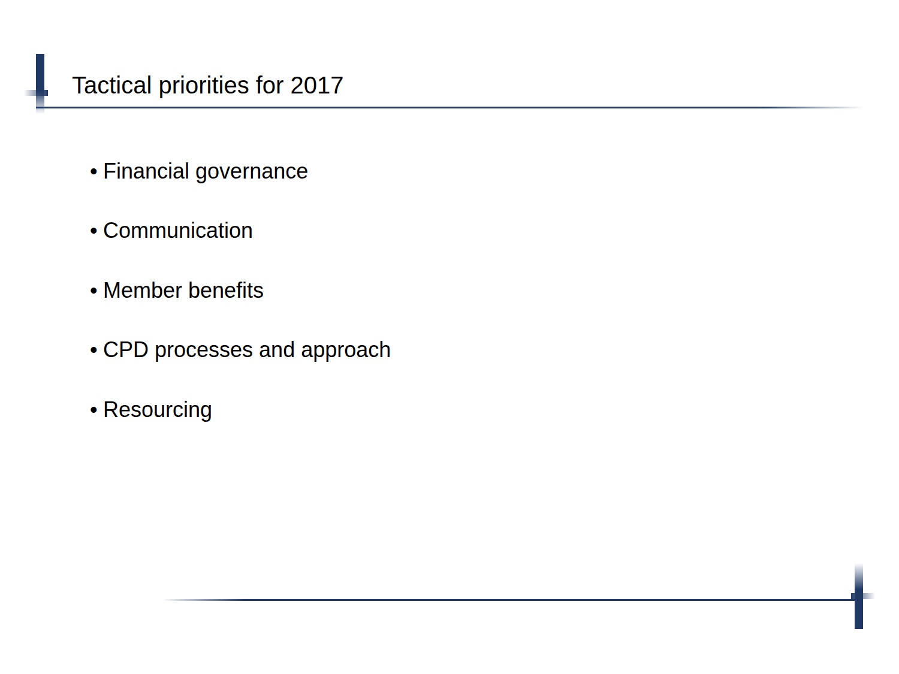Tactical priorities for 2017
Financial governance
Communication
Member benefits
CPD processes and approach
Resourcing